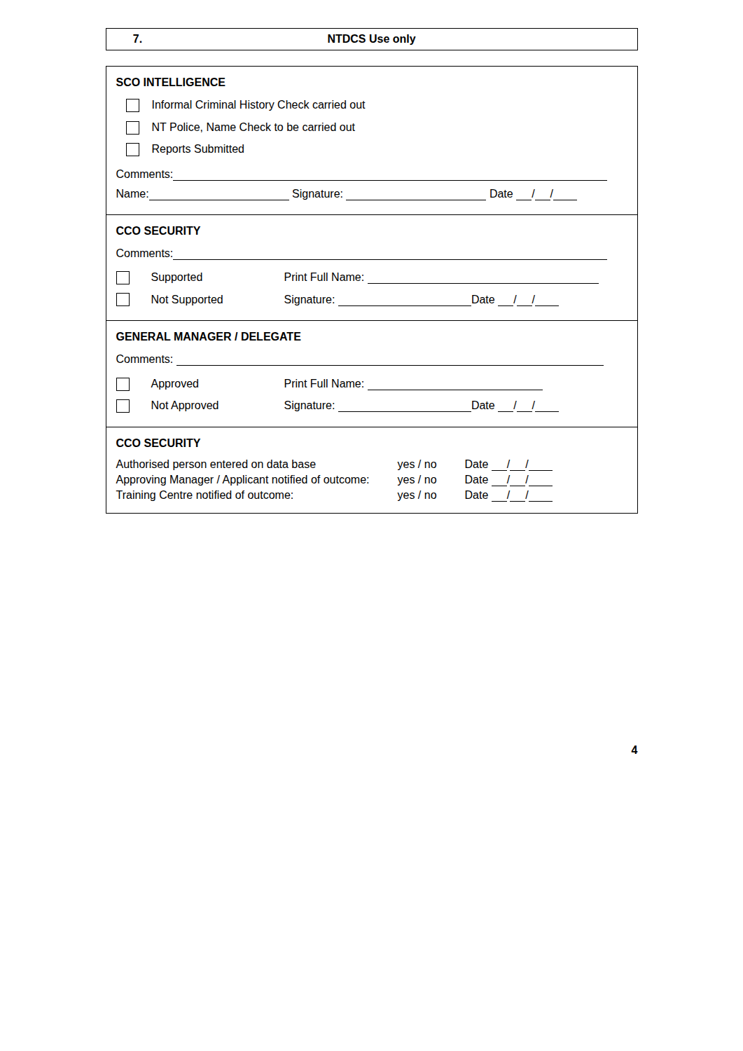7.
NTDCS Use only
SCO INTELLIGENCE
Informal Criminal History Check carried out
NT Police, Name Check to be carried out
Reports Submitted
Comments:
Name: Signature: Date / /
CCO SECURITY
Comments:
| | Supported | Print Full Name: |
| | Not Supported | Signature: Date / / |
GENERAL MANAGER / DELEGATE
Comments:
| | Approved | Print Full Name: |
| | Not Approved | Signature: Date / / |
CCO SECURITY
| Authorised person entered on data base | yes / no | Date / / |
| Approving Manager / Applicant notified of outcome: | yes / no | Date / / |
| Training Centre notified of outcome: | yes / no | Date / / |
4